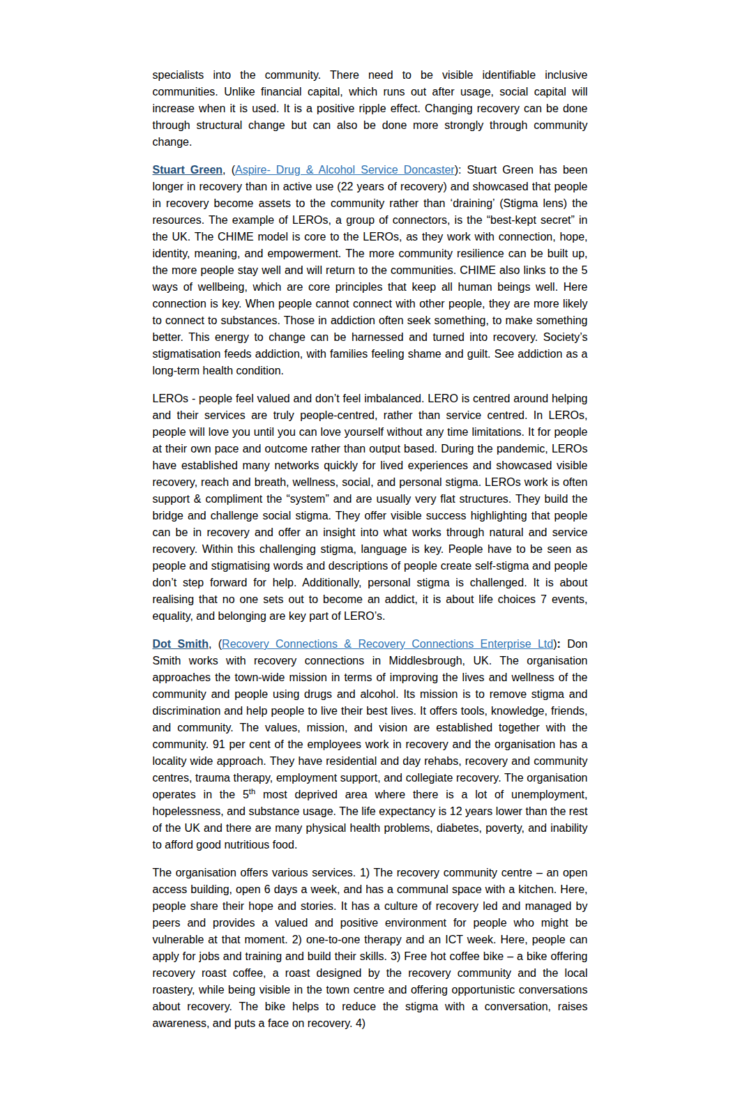specialists into the community. There need to be visible identifiable inclusive communities. Unlike financial capital, which runs out after usage, social capital will increase when it is used. It is a positive ripple effect. Changing recovery can be done through structural change but can also be done more strongly through community change.
Stuart Green, (Aspire- Drug & Alcohol Service Doncaster): Stuart Green has been longer in recovery than in active use (22 years of recovery) and showcased that people in recovery become assets to the community rather than ‘draining’ (Stigma lens) the resources. The example of LEROs, a group of connectors, is the “best-kept secret” in the UK. The CHIME model is core to the LEROs, as they work with connection, hope, identity, meaning, and empowerment. The more community resilience can be built up, the more people stay well and will return to the communities. CHIME also links to the 5 ways of wellbeing, which are core principles that keep all human beings well. Here connection is key. When people cannot connect with other people, they are more likely to connect to substances. Those in addiction often seek something, to make something better. This energy to change can be harnessed and turned into recovery. Society’s stigmatisation feeds addiction, with families feeling shame and guilt. See addiction as a long-term health condition.
LEROs - people feel valued and don’t feel imbalanced. LERO is centred around helping and their services are truly people-centred, rather than service centred. In LEROs, people will love you until you can love yourself without any time limitations. It for people at their own pace and outcome rather than output based. During the pandemic, LEROs have established many networks quickly for lived experiences and showcased visible recovery, reach and breath, wellness, social, and personal stigma. LEROs work is often support & compliment the “system” and are usually very flat structures. They build the bridge and challenge social stigma. They offer visible success highlighting that people can be in recovery and offer an insight into what works through natural and service recovery. Within this challenging stigma, language is key. People have to be seen as people and stigmatising words and descriptions of people create self-stigma and people don’t step forward for help. Additionally, personal stigma is challenged. It is about realising that no one sets out to become an addict, it is about life choices 7 events, equality, and belonging are key part of LERO’s.
Dot Smith, (Recovery Connections & Recovery Connections Enterprise Ltd): Don Smith works with recovery connections in Middlesbrough, UK. The organisation approaches the town-wide mission in terms of improving the lives and wellness of the community and people using drugs and alcohol. Its mission is to remove stigma and discrimination and help people to live their best lives. It offers tools, knowledge, friends, and community. The values, mission, and vision are established together with the community. 91 per cent of the employees work in recovery and the organisation has a locality wide approach. They have residential and day rehabs, recovery and community centres, trauma therapy, employment support, and collegiate recovery. The organisation operates in the 5th most deprived area where there is a lot of unemployment, hopelessness, and substance usage. The life expectancy is 12 years lower than the rest of the UK and there are many physical health problems, diabetes, poverty, and inability to afford good nutritious food.
The organisation offers various services. 1) The recovery community centre – an open access building, open 6 days a week, and has a communal space with a kitchen. Here, people share their hope and stories. It has a culture of recovery led and managed by peers and provides a valued and positive environment for people who might be vulnerable at that moment. 2) one-to-one therapy and an ICT week. Here, people can apply for jobs and training and build their skills. 3) Free hot coffee bike – a bike offering recovery roast coffee, a roast designed by the recovery community and the local roastery, while being visible in the town centre and offering opportunistic conversations about recovery. The bike helps to reduce the stigma with a conversation, raises awareness, and puts a face on recovery. 4)